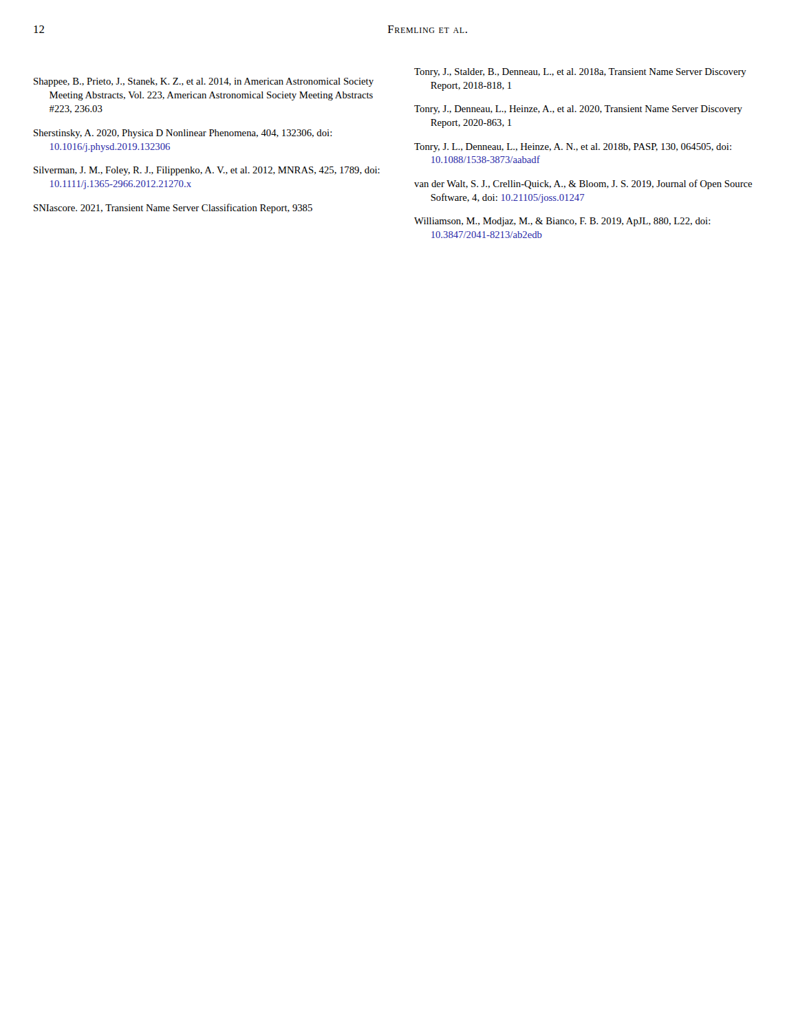12 Fremling et al.
Shappee, B., Prieto, J., Stanek, K. Z., et al. 2014, in American Astronomical Society Meeting Abstracts, Vol. 223, American Astronomical Society Meeting Abstracts #223, 236.03
Sherstinsky, A. 2020, Physica D Nonlinear Phenomena, 404, 132306, doi: 10.1016/j.physd.2019.132306
Silverman, J. M., Foley, R. J., Filippenko, A. V., et al. 2012, MNRAS, 425, 1789, doi: 10.1111/j.1365-2966.2012.21270.x
SNIascore. 2021, Transient Name Server Classification Report, 9385
Tonry, J., Stalder, B., Denneau, L., et al. 2018a, Transient Name Server Discovery Report, 2018-818, 1
Tonry, J., Denneau, L., Heinze, A., et al. 2020, Transient Name Server Discovery Report, 2020-863, 1
Tonry, J. L., Denneau, L., Heinze, A. N., et al. 2018b, PASP, 130, 064505, doi: 10.1088/1538-3873/aabadf
van der Walt, S. J., Crellin-Quick, A., & Bloom, J. S. 2019, Journal of Open Source Software, 4, doi: 10.21105/joss.01247
Williamson, M., Modjaz, M., & Bianco, F. B. 2019, ApJL, 880, L22, doi: 10.3847/2041-8213/ab2edb